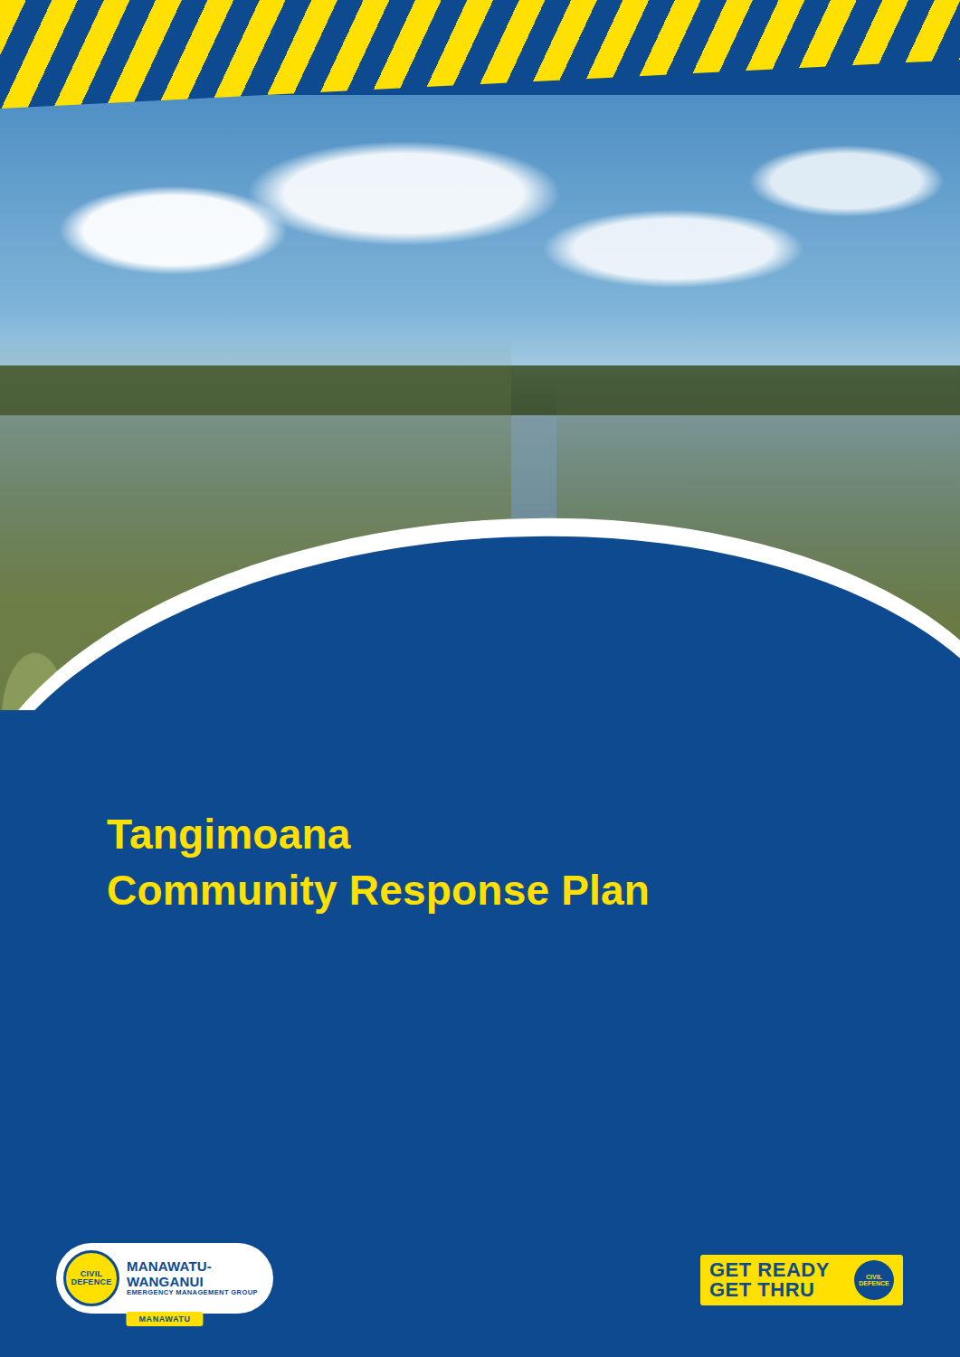Tangimoana
Community Response Plan
CIVIL
DEFENCE
MANAWATU-WANGANUI
EMERGENCY MANAGEMENT GROUP
MANAWATU
GET READY
GET THRU
CIVIL
DEFENCE